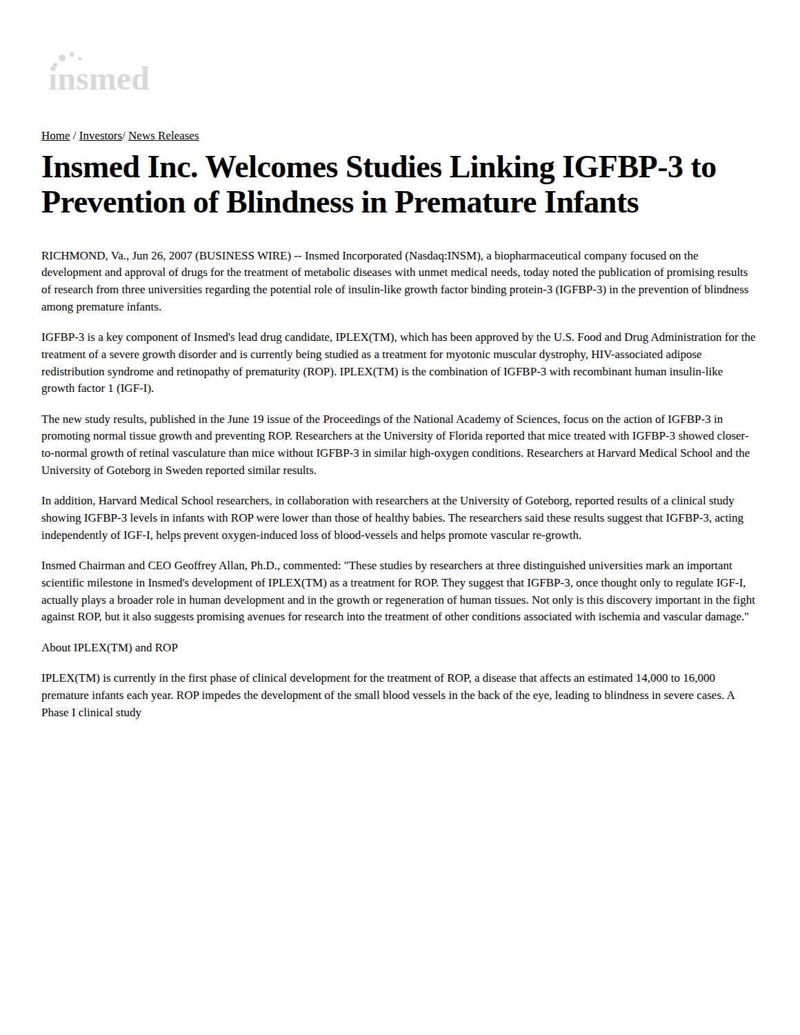Home / Investors/ News Releases
Insmed Inc. Welcomes Studies Linking IGFBP-3 to Prevention of Blindness in Premature Infants
RICHMOND, Va., Jun 26, 2007 (BUSINESS WIRE) -- Insmed Incorporated (Nasdaq:INSM), a biopharmaceutical company focused on the development and approval of drugs for the treatment of metabolic diseases with unmet medical needs, today noted the publication of promising results of research from three universities regarding the potential role of insulin-like growth factor binding protein-3 (IGFBP-3) in the prevention of blindness among premature infants.
IGFBP-3 is a key component of Insmed's lead drug candidate, IPLEX(TM), which has been approved by the U.S. Food and Drug Administration for the treatment of a severe growth disorder and is currently being studied as a treatment for myotonic muscular dystrophy, HIV-associated adipose redistribution syndrome and retinopathy of prematurity (ROP). IPLEX(TM) is the combination of IGFBP-3 with recombinant human insulin-like growth factor 1 (IGF-I).
The new study results, published in the June 19 issue of the Proceedings of the National Academy of Sciences, focus on the action of IGFBP-3 in promoting normal tissue growth and preventing ROP. Researchers at the University of Florida reported that mice treated with IGFBP-3 showed closer-to-normal growth of retinal vasculature than mice without IGFBP-3 in similar high-oxygen conditions. Researchers at Harvard Medical School and the University of Goteborg in Sweden reported similar results.
In addition, Harvard Medical School researchers, in collaboration with researchers at the University of Goteborg, reported results of a clinical study showing IGFBP-3 levels in infants with ROP were lower than those of healthy babies. The researchers said these results suggest that IGFBP-3, acting independently of IGF-I, helps prevent oxygen-induced loss of blood-vessels and helps promote vascular re-growth.
Insmed Chairman and CEO Geoffrey Allan, Ph.D., commented: "These studies by researchers at three distinguished universities mark an important scientific milestone in Insmed's development of IPLEX(TM) as a treatment for ROP. They suggest that IGFBP-3, once thought only to regulate IGF-I, actually plays a broader role in human development and in the growth or regeneration of human tissues. Not only is this discovery important in the fight against ROP, but it also suggests promising avenues for research into the treatment of other conditions associated with ischemia and vascular damage."
About IPLEX(TM) and ROP
IPLEX(TM) is currently in the first phase of clinical development for the treatment of ROP, a disease that affects an estimated 14,000 to 16,000 premature infants each year. ROP impedes the development of the small blood vessels in the back of the eye, leading to blindness in severe cases. A Phase I clinical study